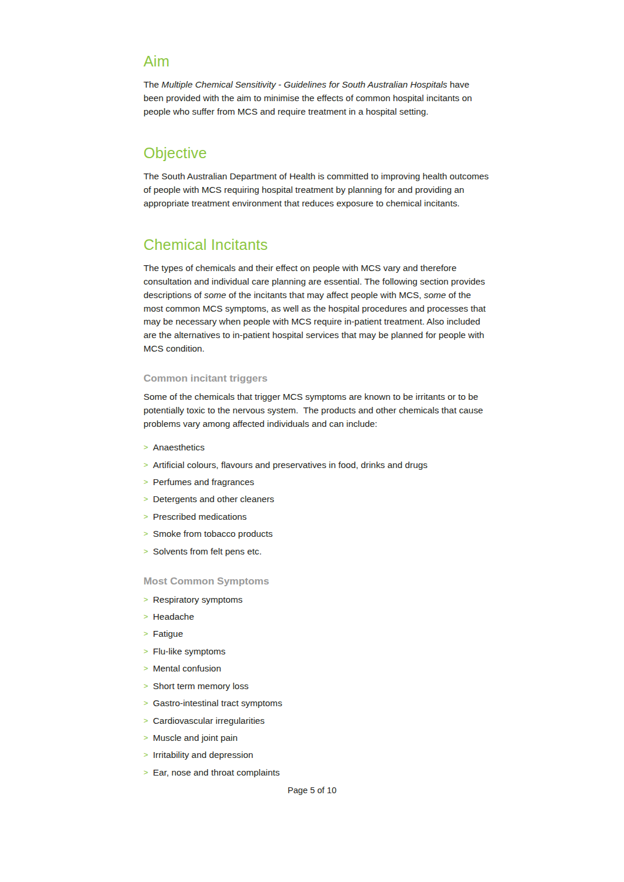Aim
The Multiple Chemical Sensitivity - Guidelines for South Australian Hospitals have been provided with the aim to minimise the effects of common hospital incitants on people who suffer from MCS and require treatment in a hospital setting.
Objective
The South Australian Department of Health is committed to improving health outcomes of people with MCS requiring hospital treatment by planning for and providing an appropriate treatment environment that reduces exposure to chemical incitants.
Chemical Incitants
The types of chemicals and their effect on people with MCS vary and therefore consultation and individual care planning are essential. The following section provides descriptions of some of the incitants that may affect people with MCS, some of the most common MCS symptoms, as well as the hospital procedures and processes that may be necessary when people with MCS require in-patient treatment. Also included are the alternatives to in-patient hospital services that may be planned for people with MCS condition.
Common incitant triggers
Some of the chemicals that trigger MCS symptoms are known to be irritants or to be potentially toxic to the nervous system. The products and other chemicals that cause problems vary among affected individuals and can include:
Anaesthetics
Artificial colours, flavours and preservatives in food, drinks and drugs
Perfumes and fragrances
Detergents and other cleaners
Prescribed medications
Smoke from tobacco products
Solvents from felt pens etc.
Most Common Symptoms
Respiratory symptoms
Headache
Fatigue
Flu-like symptoms
Mental confusion
Short term memory loss
Gastro-intestinal tract symptoms
Cardiovascular irregularities
Muscle and joint pain
Irritability and depression
Ear, nose and throat complaints
Page 5 of 10